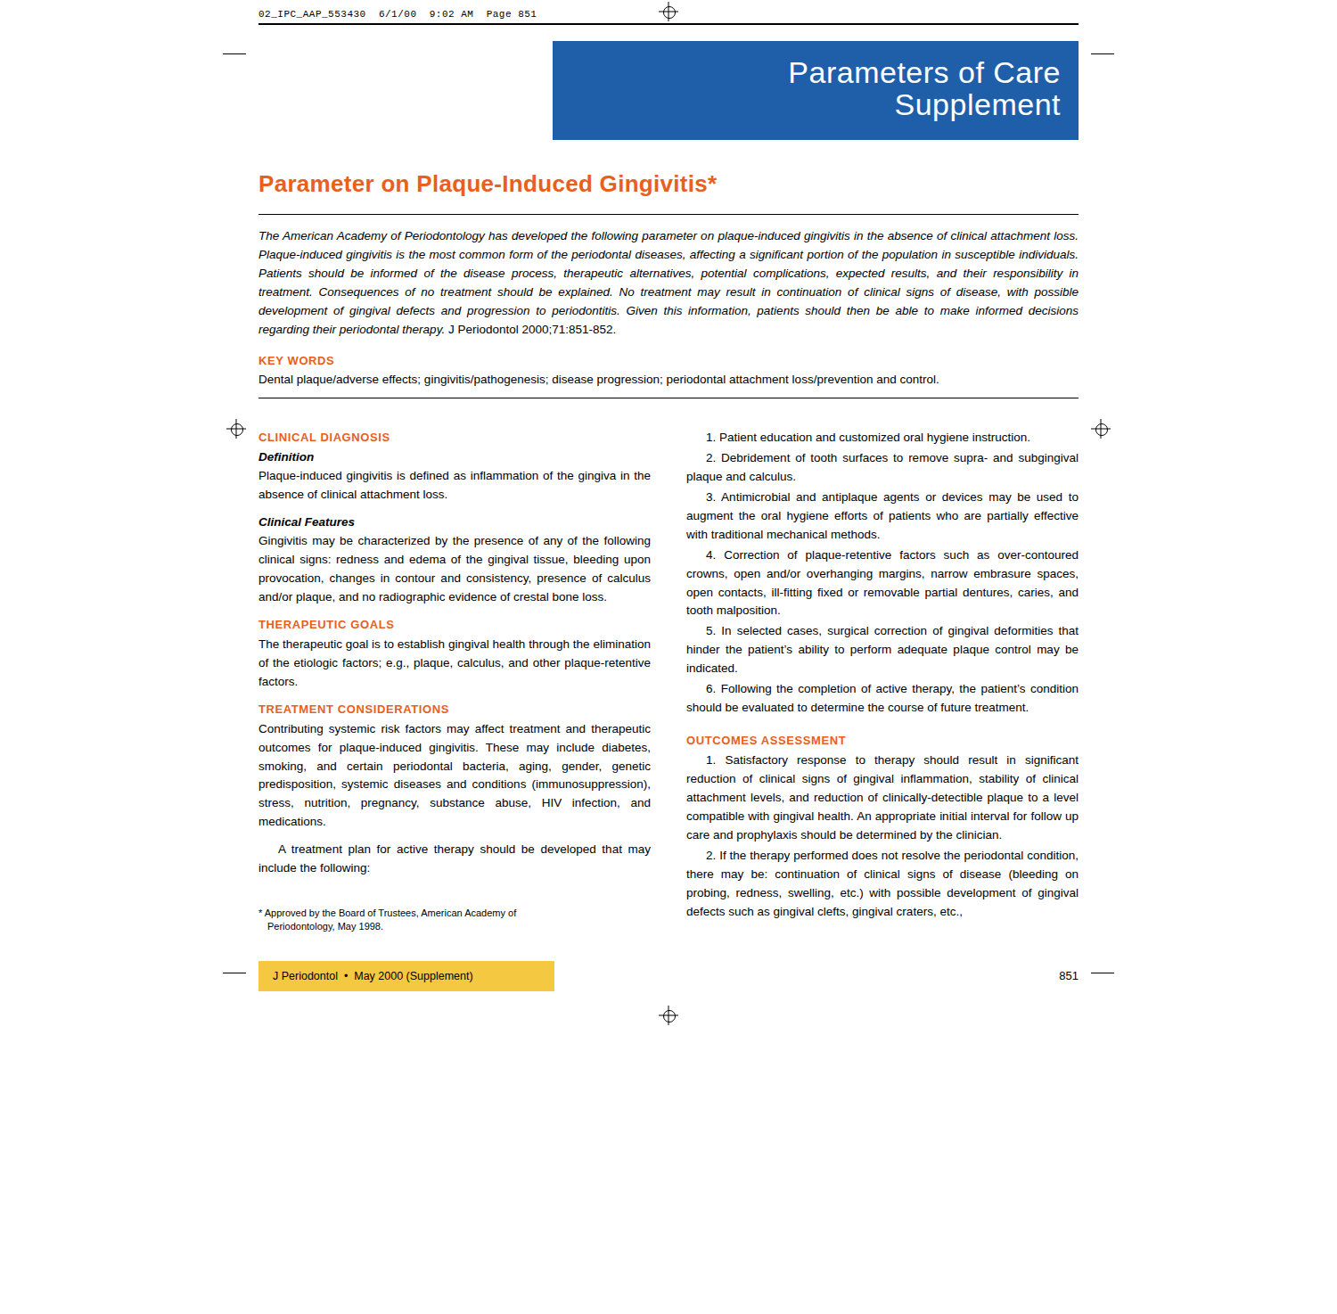02_IPC_AAP_553430 6/1/00 9:02 AM Page 851
Parameters of Care
Supplement
Parameter on Plaque-Induced Gingivitis*
The American Academy of Periodontology has developed the following parameter on plaque-induced gingivitis in the absence of clinical attachment loss. Plaque-induced gingivitis is the most common form of the periodontal diseases, affecting a significant portion of the population in susceptible individuals. Patients should be informed of the disease process, therapeutic alternatives, potential complications, expected results, and their responsibility in treatment. Consequences of no treatment should be explained. No treatment may result in continuation of clinical signs of disease, with possible development of gingival defects and progression to periodontitis. Given this information, patients should then be able to make informed decisions regarding their periodontal therapy. J Periodontol 2000;71:851-852.
KEY WORDS
Dental plaque/adverse effects; gingivitis/pathogenesis; disease progression; periodontal attachment loss/prevention and control.
CLINICAL DIAGNOSIS
Definition
Plaque-induced gingivitis is defined as inflammation of the gingiva in the absence of clinical attachment loss.
Clinical Features
Gingivitis may be characterized by the presence of any of the following clinical signs: redness and edema of the gingival tissue, bleeding upon provocation, changes in contour and consistency, presence of calculus and/or plaque, and no radiographic evidence of crestal bone loss.
THERAPEUTIC GOALS
The therapeutic goal is to establish gingival health through the elimination of the etiologic factors; e.g., plaque, calculus, and other plaque-retentive factors.
TREATMENT CONSIDERATIONS
Contributing systemic risk factors may affect treatment and therapeutic outcomes for plaque-induced gingivitis. These may include diabetes, smoking, and certain periodontal bacteria, aging, gender, genetic predisposition, systemic diseases and conditions (immunosuppression), stress, nutrition, pregnancy, substance abuse, HIV infection, and medications.
A treatment plan for active therapy should be developed that may include the following:
* Approved by the Board of Trustees, American Academy of Periodontology, May 1998.
1. Patient education and customized oral hygiene instruction.
2. Debridement of tooth surfaces to remove supra- and subgingival plaque and calculus.
3. Antimicrobial and antiplaque agents or devices may be used to augment the oral hygiene efforts of patients who are partially effective with traditional mechanical methods.
4. Correction of plaque-retentive factors such as over-contoured crowns, open and/or overhanging margins, narrow embrasure spaces, open contacts, ill-fitting fixed or removable partial dentures, caries, and tooth malposition.
5. In selected cases, surgical correction of gingival deformities that hinder the patient’s ability to perform adequate plaque control may be indicated.
6. Following the completion of active therapy, the patient’s condition should be evaluated to determine the course of future treatment.
OUTCOMES ASSESSMENT
1. Satisfactory response to therapy should result in significant reduction of clinical signs of gingival inflammation, stability of clinical attachment levels, and reduction of clinically-detectible plaque to a level compatible with gingival health. An appropriate initial interval for follow up care and prophylaxis should be determined by the clinician.
2. If the therapy performed does not resolve the periodontal condition, there may be: continuation of clinical signs of disease (bleeding on probing, redness, swelling, etc.) with possible development of gingival defects such as gingival clefts, gingival craters, etc.,
J Periodontol • May 2000 (Supplement)
851